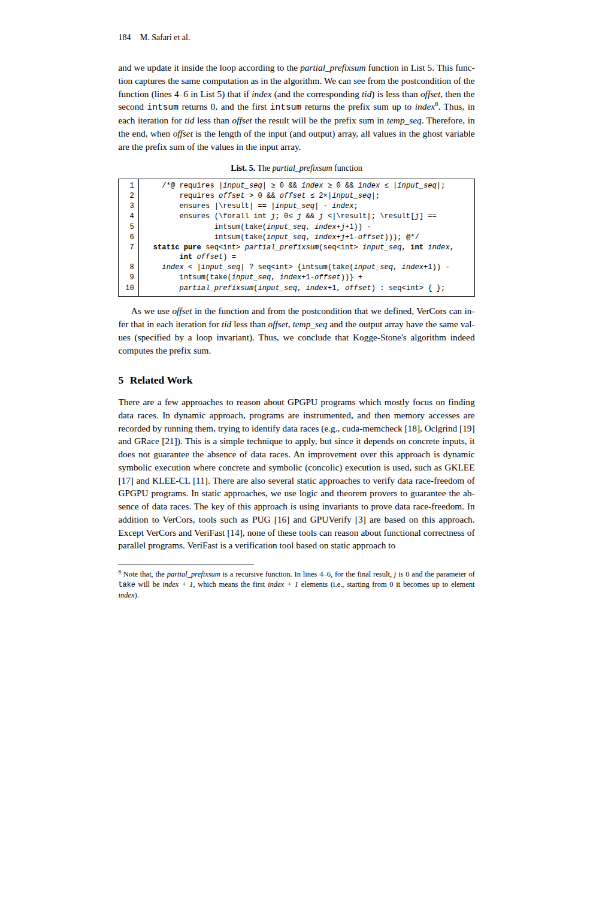184 M. Safari et al.
and we update it inside the loop according to the partial_prefixsum function in List 5. This function captures the same computation as in the algorithm. We can see from the postcondition of the function (lines 4–6 in List 5) that if index (and the corresponding tid) is less than offset, then the second intsum returns 0, and the first intsum returns the prefix sum up to index8. Thus, in each iteration for tid less than offset the result will be the prefix sum in temp_seq. Therefore, in the end, when offset is the length of the input (and output) array, all values in the ghost variable are the prefix sum of the values in the input array.
List. 5. The partial_prefixsum function
| 1 | /*@ requires / input_seq / ≥ 0 && index ≥ 0 && index ≤ / input_seq /; |
| 2 | requires offset > 0 && offset ≤ 2×/ input_seq /; |
| 3 | ensures /\result/ == / input_seq / - index ; |
| 4 | ensures (\forall int j ; 0≤ j && j </\result/; \result[ j ] == |
| 5 | intsum(take( input_seq , index + j +1)) - |
| 6 | intsum(take( input_seq , index + j +1- offset ))); @*/ |
| 7 | static pure seq<int> partial_prefixsum (seq<int> input_seq , int index , int offset ) = |
| 8 | index < / input_seq / ? seq<int> {intsum(take( input_seq , index +1)) - |
| 9 | intsum(take( input_seq , index +1- offset ))} + |
| 10 | partial_prefixsum ( input_seq , index +1, offset ) : seq<int> { }; |
As we use offset in the function and from the postcondition that we defined, VerCors can infer that in each iteration for tid less than offset, temp_seq and the output array have the same values (specified by a loop invariant). Thus, we conclude that Kogge-Stone's algorithm indeed computes the prefix sum.
5 Related Work
There are a few approaches to reason about GPGPU programs which mostly focus on finding data races. In dynamic approach, programs are instrumented, and then memory accesses are recorded by running them, trying to identify data races (e.g., cuda-memcheck [18], Oclgrind [19] and GRace [21]). This is a simple technique to apply, but since it depends on concrete inputs, it does not guarantee the absence of data races. An improvement over this approach is dynamic symbolic execution where concrete and symbolic (concolic) execution is used, such as GKLEE [17] and KLEE-CL [11]. There are also several static approaches to verify data race-freedom of GPGPU programs. In static approaches, we use logic and theorem provers to guarantee the absence of data races. The key of this approach is using invariants to prove data race-freedom. In addition to VerCors, tools such as PUG [16] and GPUVerify [3] are based on this approach. Except VerCors and VeriFast [14], none of these tools can reason about functional correctness of parallel programs. VeriFast is a verification tool based on static approach to
8 Note that, the partial_prefixsum is a recursive function. In lines 4–6, for the final result, j is 0 and the parameter of take will be index + 1, which means the first index + 1 elements (i.e., starting from 0 it becomes up to element index).